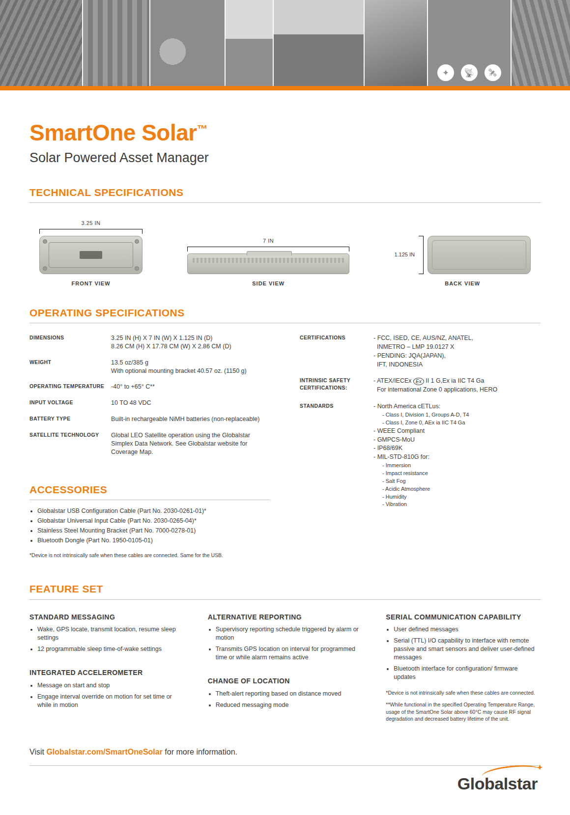✦
📡
🛰
SmartOne Solar™
Solar Powered Asset Manager
Technical Specifications
3.25 IN
FRONT VIEW
7 IN
SIDE VIEW
1.125 IN
BACK VIEW
Operating Specifications
| Dimensions | 3.25 IN (H) X 7 IN (W) X 1.125 IN (D) 8.26 CM (H) X 17.78 CM (W) X 2.86 CM (D) |
| Weight | 13.5 oz/385 g With optional mounting bracket 40.57 oz. (1150 g) |
| Operating Temperature | -40° to +65° C** |
| Input Voltage | 10 TO 48 VDC |
| Battery Type | Built-in rechargeable NiMH batteries (non-replaceable) |
| Satellite Technology | Global LEO Satellite operation using the Globalstar Simplex Data Network. See Globalstar website for Coverage Map. |
Accessories
Globalstar USB Configuration Cable (Part No. 2030-0261-01)*
Globalstar Universal Input Cable (Part No. 2030-0265-04)*
Stainless Steel Mounting Bracket (Part No. 7000-0278-01)
Bluetooth Dongle (Part No. 1950-0105-01)
*Device is not intrinsically safe when these cables are connected. Same for the USB.
| Certifications | - FCC, ISED, CE, AUS/NZ, ANATEL, INMETRO – LMP 19.0127 X - PENDING: JQA(JAPAN), IFT, INDONESIA |
| Intrinsic Safety Certifications: | - ATEX/IECEx Ex II 1 G,Ex ia IIC T4 Ga For international Zone 0 applications, HERO |
| Standards | - North America cETLus: - Class I, Division 1, Groups A-D, T4 - Class I, Zone 0, AEx ia IIC T4 Ga - WEEE Compliant - GMPCS-MoU - IP68/69K - MIL-STD-810G for: - Immersion - Impact resistance - Salt Fog - Acidic Atmosphere - Humidity - Vibration |
Feature Set
Standard Messaging
Wake, GPS locate, transmit location, resume sleep settings
12 programmable sleep time-of-wake settings
Integrated Accelerometer
Message on start and stop
Engage interval override on motion for set time or while in motion
Alternative Reporting
Supervisory reporting schedule triggered by alarm or motion
Transmits GPS location on interval for programmed time or while alarm remains active
Change of Location
Theft-alert reporting based on distance moved
Reduced messaging mode
Serial Communication Capability
User defined messages
Serial (TTL) I/O capability to interface with remote passive and smart sensors and deliver user-defined messages
Bluetooth interface for configuration/ firmware updates
*Device is not intrinsically safe when these cables are connected.
**While functional in the specified Operating Temperature Range, usage of the SmartOne Solar above 60°C may cause RF signal degradation and decreased battery lifetime of the unit.
Visit Globalstar.com/SmartOneSolar for more information.
✦ Globalstar